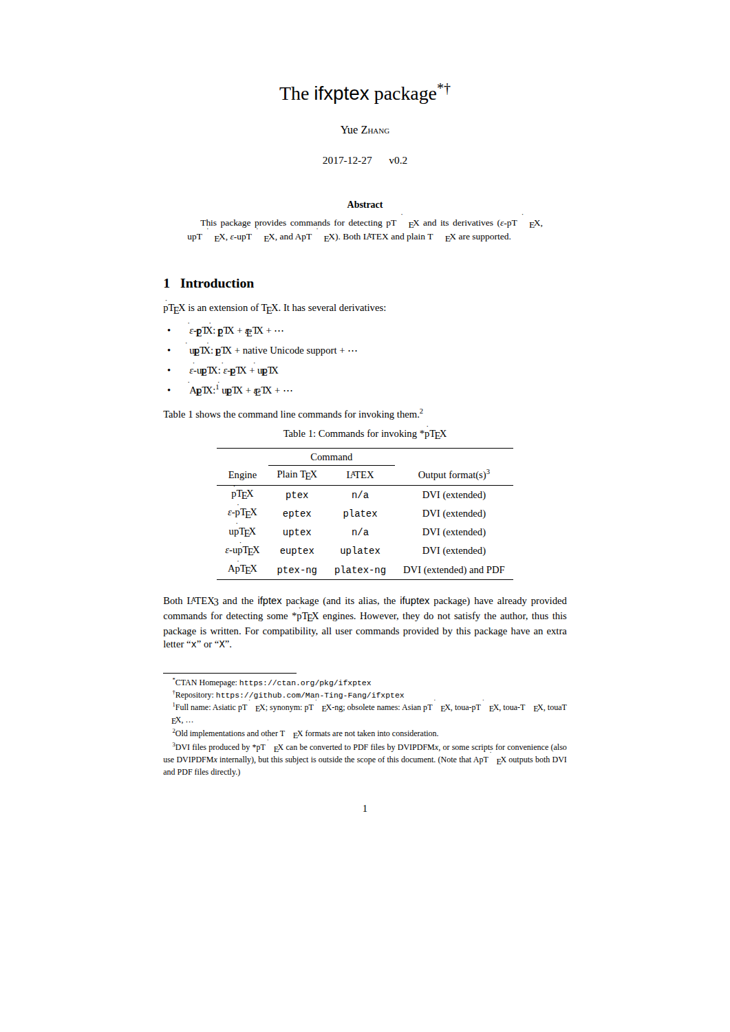The ifxptex package*†
Yue Zhang
2017-12-27 v0.2
Abstract
This package provides commands for detecting pTEX and its derivatives (ε-pTEX, upTEX, ε-upTEX, and ApTEX). Both LATEX and plain TEX are supported.
1 Introduction
pTEX is an extension of TEX. It has several derivatives:
ε-pTEX: pTEX + ε-TEX + ⋯
upTEX: pTEX + native Unicode support + ⋯
ε-upTEX: ε-pTEX + upTEX
ApTEX:1 upTEX + ε-TEX + ⋯
Table 1 shows the command line commands for invoking them.2
Table 1: Commands for invoking * p T E X
| | Command | |
| --- | --- | --- |
| Engine | Plain T E X | L A T E X | Output format(s) 3 |
| p T E X | ptex | n/a | DVI (extended) |
| ε - p T E X | eptex | platex | DVI (extended) |
| u p T E X | uptex | n/a | DVI (extended) |
| ε -u p T E X | euptex | uplatex | DVI (extended) |
| A p T E X | ptex-ng | platex-ng | DVI (extended) and PDF |
Both LATEX3 and the ifptex package (and its alias, the ifuptex package) have already provided commands for detecting some *pTEX engines. However, they do not satisfy the author, thus this package is written. For compatibility, all user commands provided by this package have an extra letter “x” or “X”.
*CTAN Homepage: https://ctan.org/pkg/ifxptex
†Repository: https://github.com/Man-Ting-Fang/ifxptex
1Full name: Asiatic pTEX; synonym: pTEX-ng; obsolete names: Asian pTEX, toua-pTEX, toua-TEX, touaTEX, …
2Old implementations and other TEX formats are not taken into consideration.
3DVI files produced by *pTEX can be converted to PDF files by DVIPDFMx, or some scripts for convenience (also use DVIPDFMx internally), but this subject is outside the scope of this document. (Note that ApTEX outputs both DVI and PDF files directly.)
1